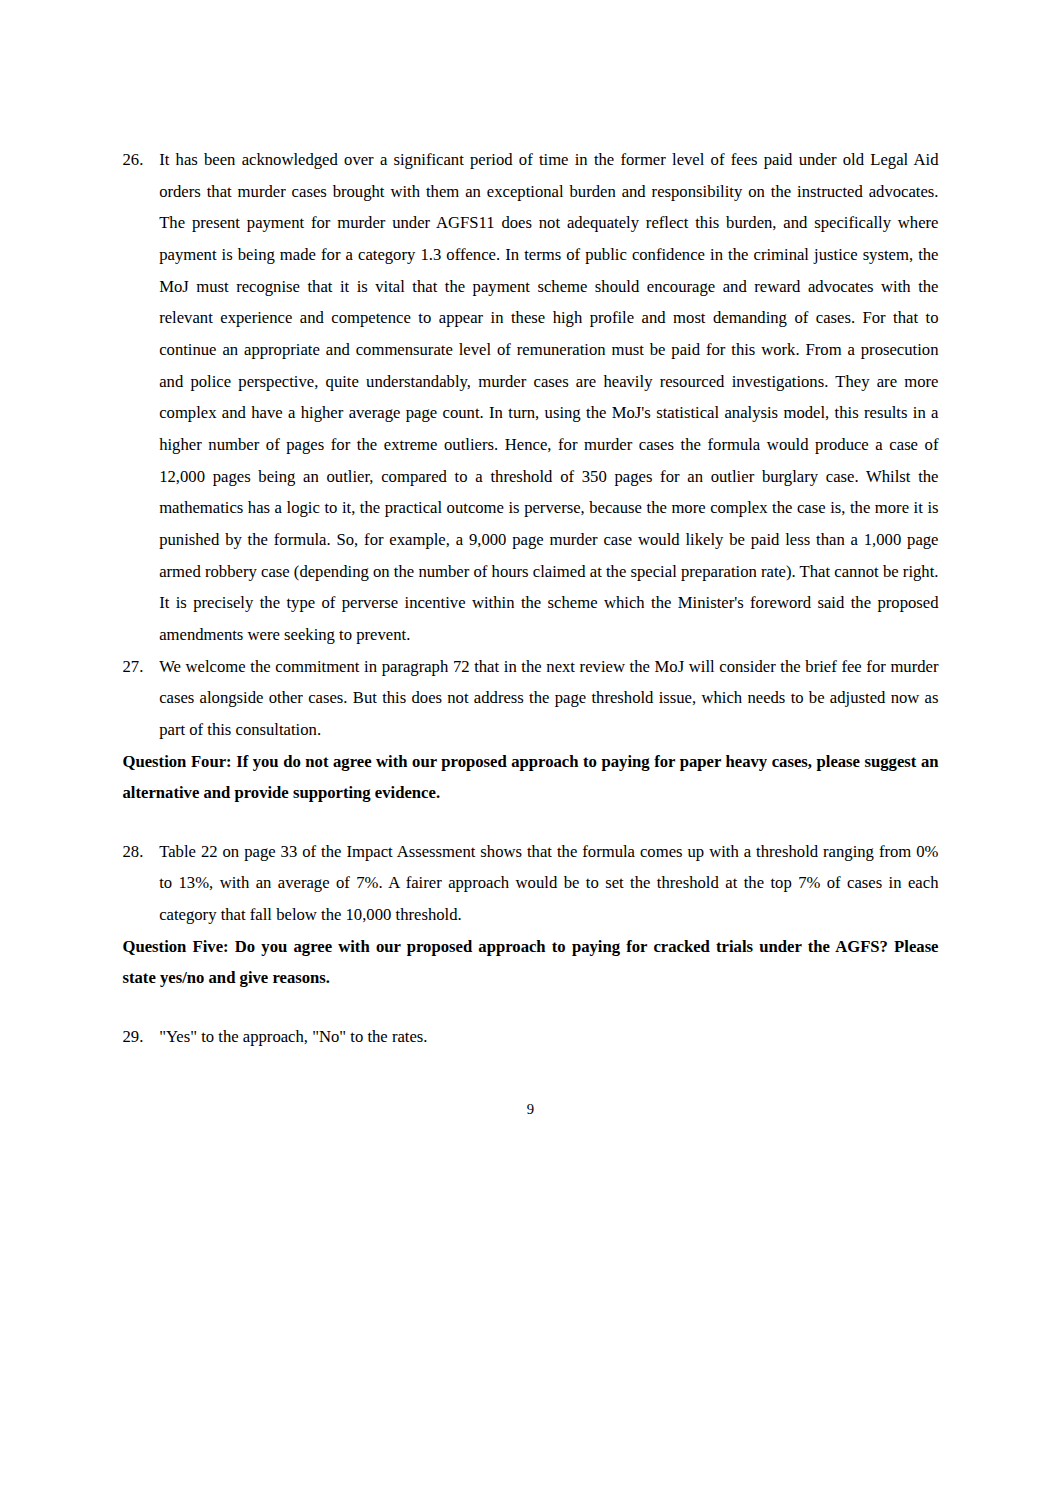26. It has been acknowledged over a significant period of time in the former level of fees paid under old Legal Aid orders that murder cases brought with them an exceptional burden and responsibility on the instructed advocates. The present payment for murder under AGFS11 does not adequately reflect this burden, and specifically where payment is being made for a category 1.3 offence. In terms of public confidence in the criminal justice system, the MoJ must recognise that it is vital that the payment scheme should encourage and reward advocates with the relevant experience and competence to appear in these high profile and most demanding of cases. For that to continue an appropriate and commensurate level of remuneration must be paid for this work. From a prosecution and police perspective, quite understandably, murder cases are heavily resourced investigations. They are more complex and have a higher average page count. In turn, using the MoJ's statistical analysis model, this results in a higher number of pages for the extreme outliers. Hence, for murder cases the formula would produce a case of 12,000 pages being an outlier, compared to a threshold of 350 pages for an outlier burglary case. Whilst the mathematics has a logic to it, the practical outcome is perverse, because the more complex the case is, the more it is punished by the formula. So, for example, a 9,000 page murder case would likely be paid less than a 1,000 page armed robbery case (depending on the number of hours claimed at the special preparation rate). That cannot be right. It is precisely the type of perverse incentive within the scheme which the Minister's foreword said the proposed amendments were seeking to prevent.
27. We welcome the commitment in paragraph 72 that in the next review the MoJ will consider the brief fee for murder cases alongside other cases. But this does not address the page threshold issue, which needs to be adjusted now as part of this consultation.
Question Four: If you do not agree with our proposed approach to paying for paper heavy cases, please suggest an alternative and provide supporting evidence.
28. Table 22 on page 33 of the Impact Assessment shows that the formula comes up with a threshold ranging from 0% to 13%, with an average of 7%. A fairer approach would be to set the threshold at the top 7% of cases in each category that fall below the 10,000 threshold.
Question Five: Do you agree with our proposed approach to paying for cracked trials under the AGFS? Please state yes/no and give reasons.
29. "Yes" to the approach, "No" to the rates.
9